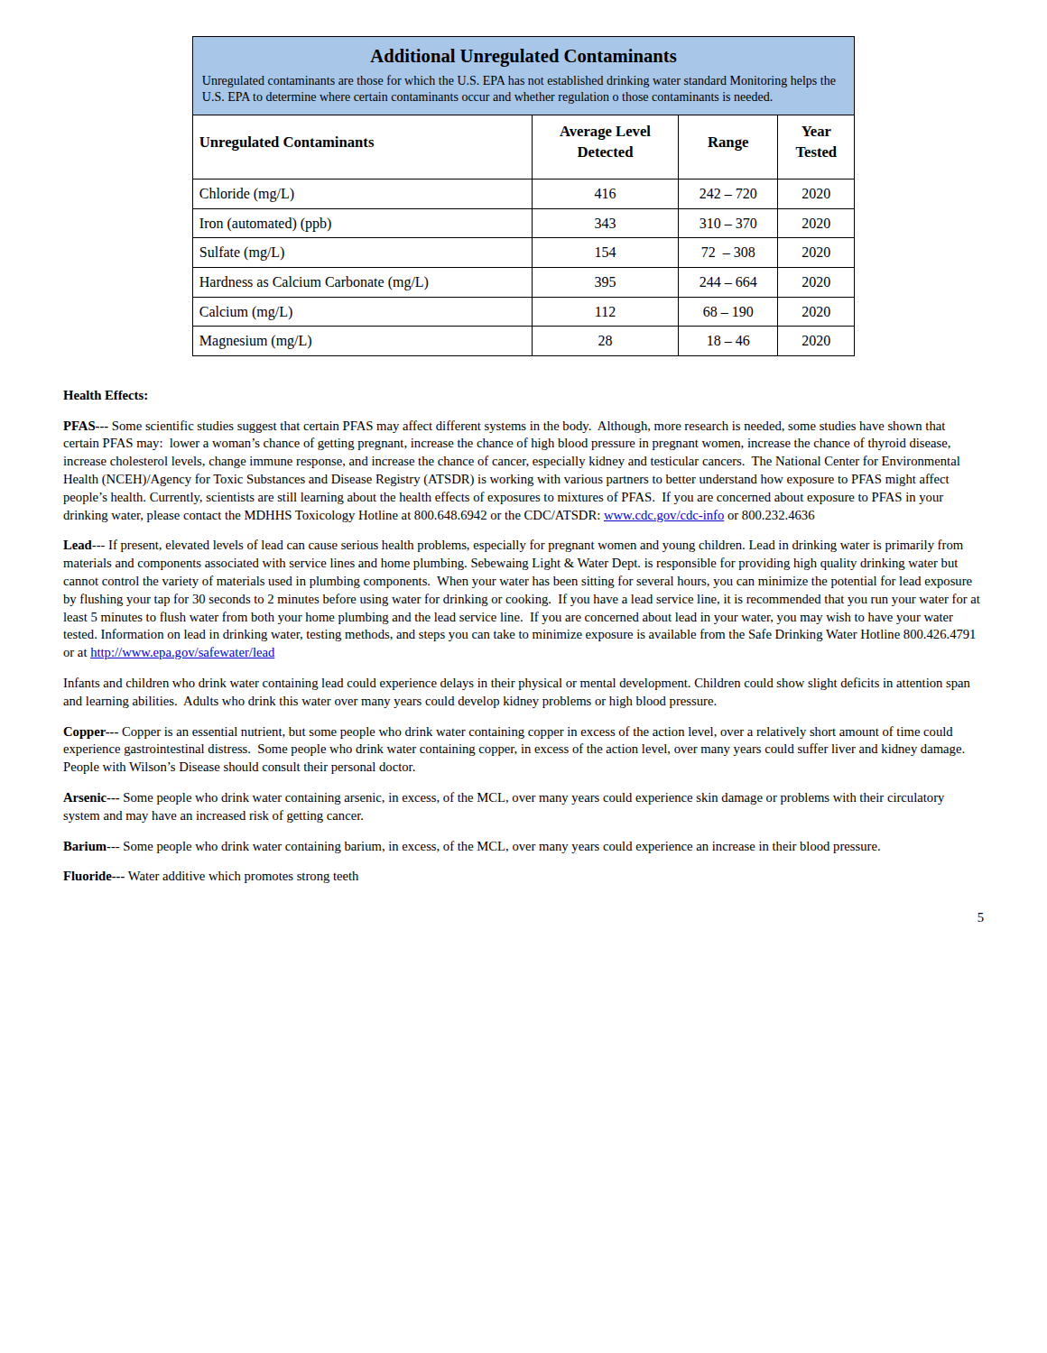Additional Unregulated Contaminants Unregulated contaminants are those for which the U.S. EPA has not established drinking water standard Monitoring helps the U.S. EPA to determine where certain contaminants occur and whether regulation o those contaminants is needed.
| Unregulated Contaminants | Average Level Detected | Range | Year Tested |
| --- | --- | --- | --- |
| Chloride (mg/L) | 416 | 242 – 720 | 2020 |
| Iron (automated) (ppb) | 343 | 310 – 370 | 2020 |
| Sulfate (mg/L) | 154 | 72 – 308 | 2020 |
| Hardness as Calcium Carbonate (mg/L) | 395 | 244 – 664 | 2020 |
| Calcium (mg/L) | 112 | 68 – 190 | 2020 |
| Magnesium (mg/L) | 28 | 18 – 46 | 2020 |
Health Effects:
PFAS--- Some scientific studies suggest that certain PFAS may affect different systems in the body. Although, more research is needed, some studies have shown that certain PFAS may: lower a woman’s chance of getting pregnant, increase the chance of high blood pressure in pregnant women, increase the chance of thyroid disease, increase cholesterol levels, change immune response, and increase the chance of cancer, especially kidney and testicular cancers. The National Center for Environmental Health (NCEH)/Agency for Toxic Substances and Disease Registry (ATSDR) is working with various partners to better understand how exposure to PFAS might affect people’s health. Currently, scientists are still learning about the health effects of exposures to mixtures of PFAS. If you are concerned about exposure to PFAS in your drinking water, please contact the MDHHS Toxicology Hotline at 800.648.6942 or the CDC/ATSDR: www.cdc.gov/cdc-info or 800.232.4636
Lead--- If present, elevated levels of lead can cause serious health problems, especially for pregnant women and young children. Lead in drinking water is primarily from materials and components associated with service lines and home plumbing. Sebewaing Light & Water Dept. is responsible for providing high quality drinking water but cannot control the variety of materials used in plumbing components. When your water has been sitting for several hours, you can minimize the potential for lead exposure by flushing your tap for 30 seconds to 2 minutes before using water for drinking or cooking. If you have a lead service line, it is recommended that you run your water for at least 5 minutes to flush water from both your home plumbing and the lead service line. If you are concerned about lead in your water, you may wish to have your water tested. Information on lead in drinking water, testing methods, and steps you can take to minimize exposure is available from the Safe Drinking Water Hotline 800.426.4791 or at http://www.epa.gov/safewater/lead
Infants and children who drink water containing lead could experience delays in their physical or mental development. Children could show slight deficits in attention span and learning abilities. Adults who drink this water over many years could develop kidney problems or high blood pressure.
Copper--- Copper is an essential nutrient, but some people who drink water containing copper in excess of the action level, over a relatively short amount of time could experience gastrointestinal distress. Some people who drink water containing copper, in excess of the action level, over many years could suffer liver and kidney damage. People with Wilson’s Disease should consult their personal doctor.
Arsenic--- Some people who drink water containing arsenic, in excess, of the MCL, over many years could experience skin damage or problems with their circulatory system and may have an increased risk of getting cancer.
Barium--- Some people who drink water containing barium, in excess, of the MCL, over many years could experience an increase in their blood pressure.
Fluoride--- Water additive which promotes strong teeth
5